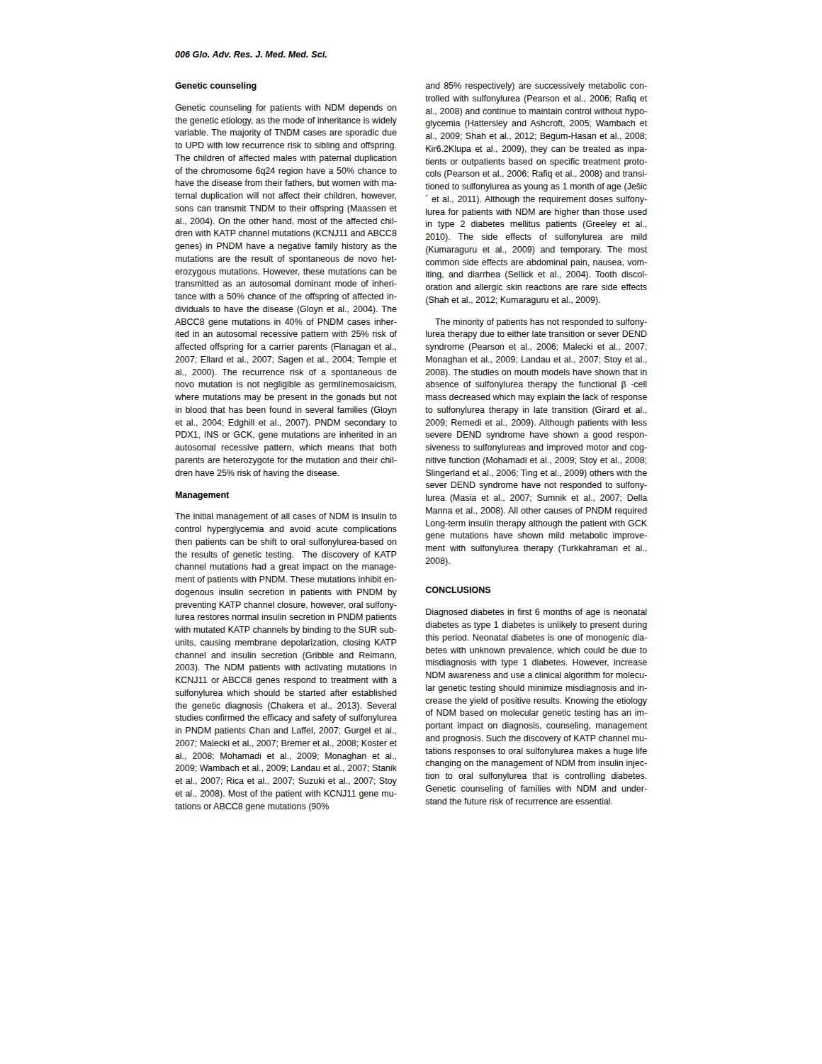006 Glo. Adv. Res. J. Med. Med. Sci.
Genetic counseling
Genetic counseling for patients with NDM depends on the genetic etiology, as the mode of inheritance is widely variable. The majority of TNDM cases are sporadic due to UPD with low recurrence risk to sibling and offspring. The children of affected males with paternal duplication of the chromosome 6q24 region have a 50% chance to have the disease from their fathers, but women with maternal duplication will not affect their children, however, sons can transmit TNDM to their offspring (Maassen et al., 2004). On the other hand, most of the affected children with KATP channel mutations (KCNJ11 and ABCC8 genes) in PNDM have a negative family history as the mutations are the result of spontaneous de novo heterozygous mutations. However, these mutations can be transmitted as an autosomal dominant mode of inheritance with a 50% chance of the offspring of affected individuals to have the disease (Gloyn et al., 2004). The ABCC8 gene mutations in 40% of PNDM cases inherited in an autosomal recessive pattern with 25% risk of affected offspring for a carrier parents (Flanagan et al., 2007; Ellard et al., 2007; Sagen et al., 2004; Temple et al., 2000). The recurrence risk of a spontaneous de novo mutation is not negligible as germlinemosaicism, where mutations may be present in the gonads but not in blood that has been found in several families (Gloyn et al., 2004; Edghill et al., 2007). PNDM secondary to PDX1, INS or GCK, gene mutations are inherited in an autosomal recessive pattern, which means that both parents are heterozygote for the mutation and their children have 25% risk of having the disease.
Management
The initial management of all cases of NDM is insulin to control hyperglycemia and avoid acute complications then patients can be shift to oral sulfonylurea-based on the results of genetic testing. The discovery of KATP channel mutations had a great impact on the management of patients with PNDM. These mutations inhibit endogenous insulin secretion in patients with PNDM by preventing KATP channel closure, however, oral sulfonylurea restores normal insulin secretion in PNDM patients with mutated KATP channels by binding to the SUR subunits, causing membrane depolarization, closing KATP channel and insulin secretion (Gribble and Reimann, 2003). The NDM patients with activating mutations in KCNJ11 or ABCC8 genes respond to treatment with a sulfonylurea which should be started after established the genetic diagnosis (Chakera et al., 2013). Several studies confirmed the efficacy and safety of sulfonylurea in PNDM patients Chan and Laffel, 2007; Gurgel et al., 2007; Malecki et al., 2007; Bremer et al., 2008; Koster et al., 2008; Mohamadi et al., 2009; Monaghan et al., 2009; Wambach et al., 2009; Landau et al., 2007; Stanik et al., 2007; Rica et al., 2007; Suzuki et al., 2007; Stoy et al., 2008). Most of the patient with KCNJ11 gene mutations or ABCC8 gene mutations (90%
and 85% respectively) are successively metabolic controlled with sulfonylurea (Pearson et al., 2006; Rafiq et al., 2008) and continue to maintain control without hypoglycemia (Hattersley and Ashcroft, 2005; Wambach et al., 2009; Shah et al., 2012; Begum-Hasan et al., 2008; Kir6.2Klupa et al., 2009), they can be treated as inpatients or outpatients based on specific treatment protocols (Pearson et al., 2006; Rafiq et al., 2008) and transitioned to sulfonylurea as young as 1 month of age (Ješic´ et al., 2011). Although the requirement doses sulfonylurea for patients with NDM are higher than those used in type 2 diabetes mellitus patients (Greeley et al., 2010). The side effects of sulfonylurea are mild (Kumaraguru et al., 2009) and temporary. The most common side effects are abdominal pain, nausea, vomiting, and diarrhea (Sellick et al., 2004). Tooth discoloration and allergic skin reactions are rare side effects (Shah et al., 2012; Kumaraguru et al., 2009).
The minority of patients has not responded to sulfonylurea therapy due to either late transition or sever DEND syndrome (Pearson et al., 2006; Malecki et al., 2007; Monaghan et al., 2009; Landau et al., 2007; Stoy et al., 2008). The studies on mouth models have shown that in absence of sulfonylurea therapy the functional β -cell mass decreased which may explain the lack of response to sulfonylurea therapy in late transition (Girard et al., 2009; Remedi et al., 2009). Although patients with less severe DEND syndrome have shown a good responsiveness to sulfonylureas and improved motor and cognitive function (Mohamadi et al., 2009; Stoy et al., 2008; Slingerland et al., 2006; Ting et al., 2009) others with the sever DEND syndrome have not responded to sulfonylurea (Masia et al., 2007; Sumnik et al., 2007; Della Manna et al., 2008). All other causes of PNDM required Long-term insulin therapy although the patient with GCK gene mutations have shown mild metabolic improvement with sulfonylurea therapy (Turkkahraman et al., 2008).
CONCLUSIONS
Diagnosed diabetes in first 6 months of age is neonatal diabetes as type 1 diabetes is unlikely to present during this period. Neonatal diabetes is one of monogenic diabetes with unknown prevalence, which could be due to misdiagnosis with type 1 diabetes. However, increase NDM awareness and use a clinical algorithm for molecular genetic testing should minimize misdiagnosis and increase the yield of positive results. Knowing the etiology of NDM based on molecular genetic testing has an important impact on diagnosis, counseling, management and prognosis. Such the discovery of KATP channel mutations responses to oral sulfonylurea makes a huge life changing on the management of NDM from insulin injection to oral sulfonylurea that is controlling diabetes. Genetic counseling of families with NDM and understand the future risk of recurrence are essential.